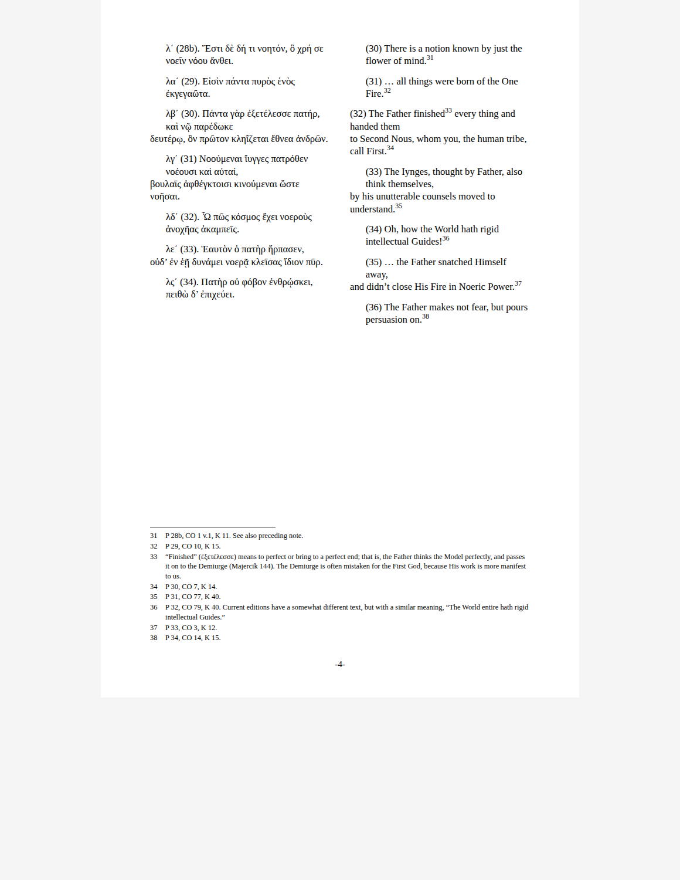λ΄ (28b). Ἔστι δὲ δή τι νοητόν, ὃ χρή σε νοεῖν νόου ἄνθει.
λα΄ (29). Εἰσὶν πάντα πυρὸς ἑνὸς ἐκγεγαῶτα.
λβ΄ (30). Πάντα γὰρ ἐξετέλεσσε πατήρ, καὶ νῷ παρέδωκε
δευτέρῳ, ὃν πρῶτον κληΐζεται ἔθνεα ἀνδρῶν.
λγ΄ (31) Νοούμεναι ἴυγγες πατρόθεν νοέουσι καὶ αὐταί,
βουλαῖς ἀφθέγκτοισι κινούμεναι ὥστε νοῆσαι.
λδ΄ (32). Ὦ πῶς κόσμος ἔχει νοεροὺς ἀνοχῆας ἀκαμπεῖς.
λε΄ (33). Ἑαυτὸν ὁ πατὴρ ἥρπασεν,
οὐδ’ ἐν ἑῇ δυνάμει νοερᾷ κλεῖσας ἴδιον πῦρ.
λς΄ (34). Πατὴρ οὐ φόβον ἐνθρῴσκει, πειθὼ δ’ ἐπιχεύει.
(30) There is a notion known by just the flower of mind.31
(31) … all things were born of the One Fire.32
(32) The Father finished33 every thing and handed them
to Second Nous, whom you, the human tribe, call First.34
(33) The Iynges, thought by Father, also think themselves,
by his unutterable counsels moved to understand.35
(34) Oh, how the World hath rigid intellectual Guides!36
(35) … the Father snatched Himself away,
and didn’t close His Fire in Noeric Power.37
(36) The Father makes not fear, but pours persuasion on.38
P 28b, CO 1 v.1, K 11. See also preceding note.
P 29, CO 10, K 15.
“Finished” (ἐξετέλεσσε) means to perfect or bring to a perfect end; that is, the Father thinks the Model perfectly, and passes it on to the Demiurge (Majercik 144). The Demiurge is often mistaken for the First God, because His work is more manifest to us.
P 30, CO 7, K 14.
P 31, CO 77, K 40.
P 32, CO 79, K 40. Current editions have a somewhat different text, but with a similar meaning, “The World entire hath rigid intellectual Guides.”
P 33, CO 3, K 12.
P 34, CO 14, K 15.
-4-